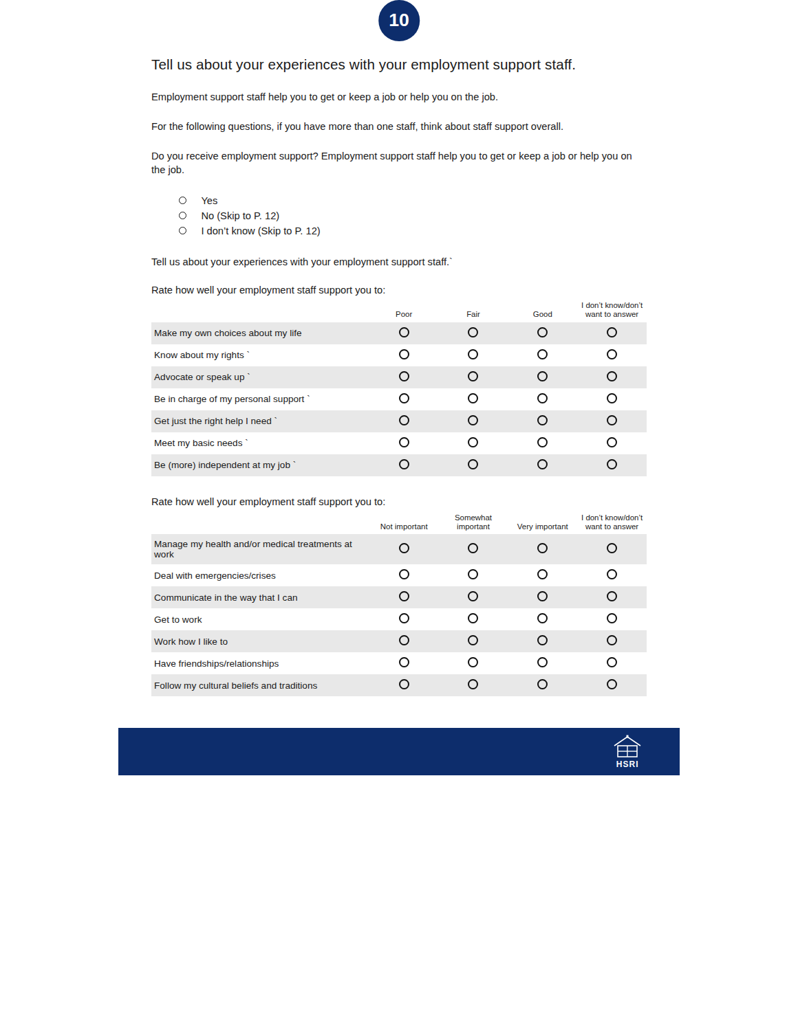10
Tell us about your experiences with your employment support staff.
Employment support staff help you to get or keep a job or help you on the job.
For the following questions, if you have more than one staff, think about staff support overall.
Do you receive employment support? Employment support staff help you to get or keep a job or help you on the job.
Yes
No (Skip to P. 12)
I don’t know (Skip to P. 12)
Tell us about your experiences with your employment support staff.`
Rate how well your employment staff support you to:
| | Poor | Fair | Good | I don’t know/don’t want to answer |
| --- | --- | --- | --- | --- |
| Make my own choices about my life | | | | |
| Know about my rights ` | | | | |
| Advocate or speak up ` | | | | |
| Be in charge of my personal support ` | | | | |
| Get just the right help I need ` | | | | |
| Meet my basic needs ` | | | | |
| Be (more) independent at my job ` | | | | |
Rate how well your employment staff support you to:
| | Not important | Somewhat important | Very important | I don’t know/don’t want to answer |
| --- | --- | --- | --- | --- |
| Manage my health and/or medical treatments at work | | | | |
| Deal with emergencies/crises | | | | |
| Communicate in the way that I can | | | | |
| Get to work | | | | |
| Work how I like to | | | | |
| Have friendships/relationships | | | | |
| Follow my cultural beliefs and traditions | | | | |
HSRI